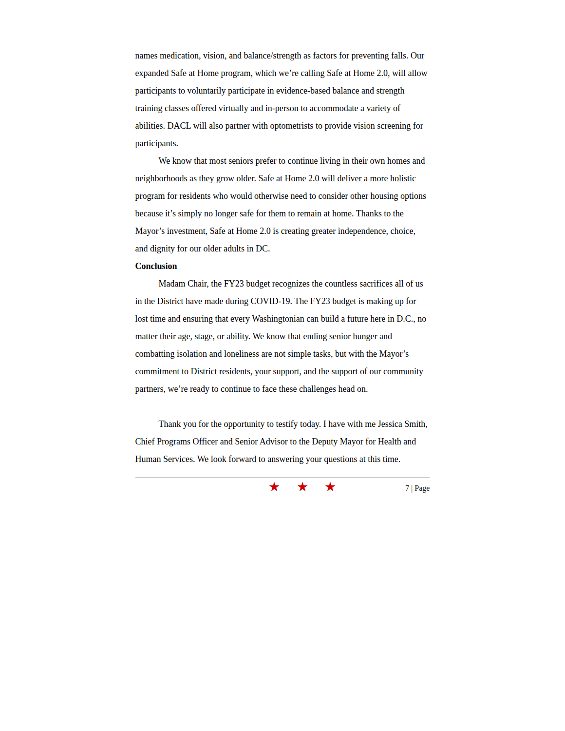names medication, vision, and balance/strength as factors for preventing falls. Our expanded Safe at Home program, which we’re calling Safe at Home 2.0, will allow participants to voluntarily participate in evidence-based balance and strength training classes offered virtually and in-person to accommodate a variety of abilities. DACL will also partner with optometrists to provide vision screening for participants.
We know that most seniors prefer to continue living in their own homes and neighborhoods as they grow older. Safe at Home 2.0 will deliver a more holistic program for residents who would otherwise need to consider other housing options because it’s simply no longer safe for them to remain at home. Thanks to the Mayor’s investment, Safe at Home 2.0 is creating greater independence, choice, and dignity for our older adults in DC.
Conclusion
Madam Chair, the FY23 budget recognizes the countless sacrifices all of us in the District have made during COVID-19. The FY23 budget is making up for lost time and ensuring that every Washingtonian can build a future here in D.C., no matter their age, stage, or ability. We know that ending senior hunger and combatting isolation and loneliness are not simple tasks, but with the Mayor’s commitment to District residents, your support, and the support of our community partners, we’re ready to continue to face these challenges head on.
Thank you for the opportunity to testify today. I have with me Jessica Smith, Chief Programs Officer and Senior Advisor to the Deputy Mayor for Health and Human Services. We look forward to answering your questions at this time.
★★★ 7 | Page